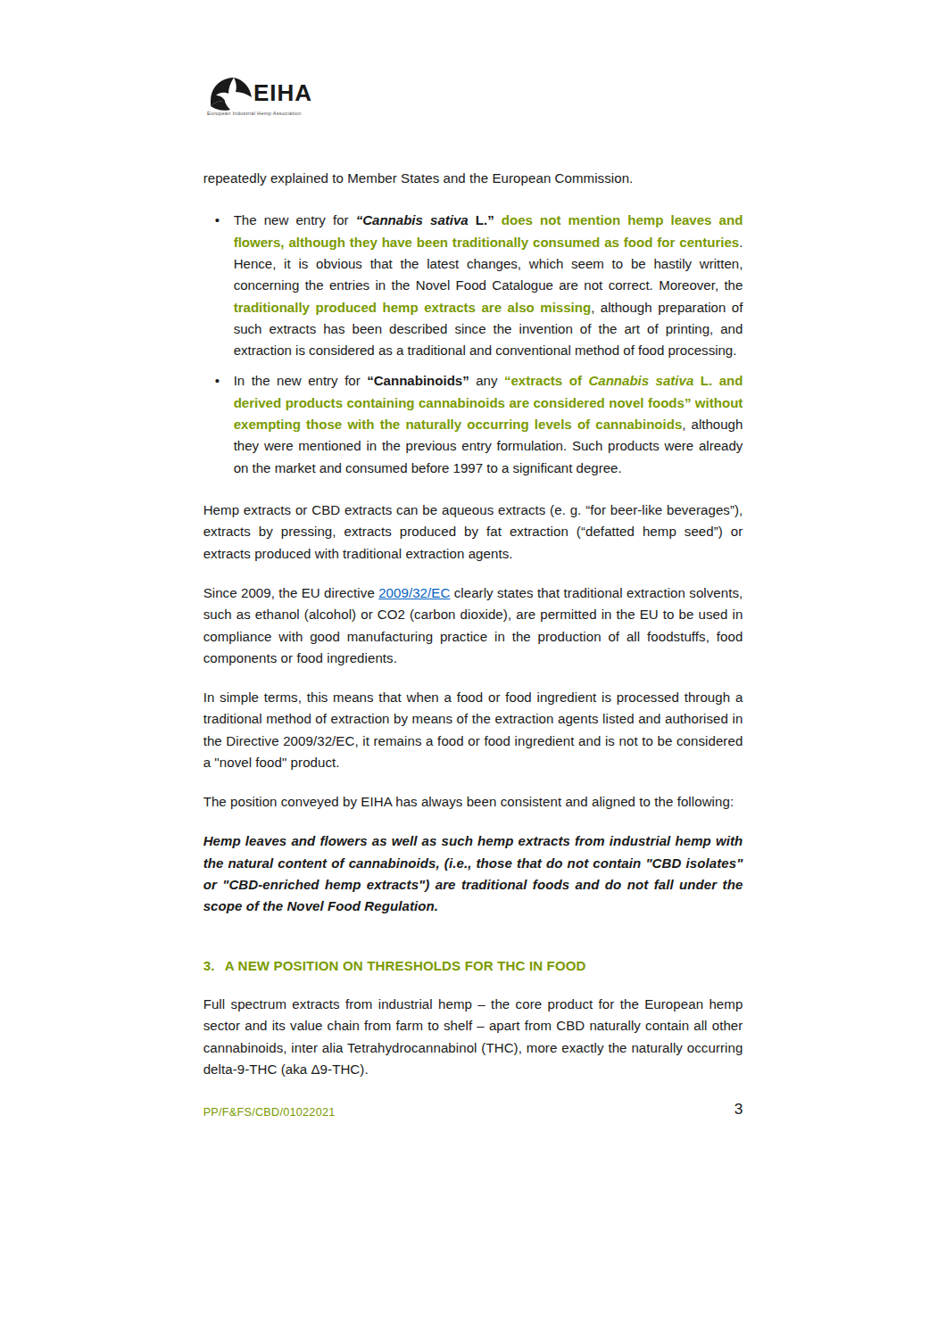EIHA European Industrial Hemp Association
repeatedly explained to Member States and the European Commission.
The new entry for “Cannabis sativa L.” does not mention hemp leaves and flowers, although they have been traditionally consumed as food for centuries. Hence, it is obvious that the latest changes, which seem to be hastily written, concerning the entries in the Novel Food Catalogue are not correct. Moreover, the traditionally produced hemp extracts are also missing, although preparation of such extracts has been described since the invention of the art of printing, and extraction is considered as a traditional and conventional method of food processing.
In the new entry for “Cannabinoids” any “extracts of Cannabis sativa L. and derived products containing cannabinoids are considered novel foods” without exempting those with the naturally occurring levels of cannabinoids, although they were mentioned in the previous entry formulation. Such products were already on the market and consumed before 1997 to a significant degree.
Hemp extracts or CBD extracts can be aqueous extracts (e. g. “for beer-like beverages”), extracts by pressing, extracts produced by fat extraction (“defatted hemp seed”) or extracts produced with traditional extraction agents.
Since 2009, the EU directive 2009/32/EC clearly states that traditional extraction solvents, such as ethanol (alcohol) or CO2 (carbon dioxide), are permitted in the EU to be used in compliance with good manufacturing practice in the production of all foodstuffs, food components or food ingredients.
In simple terms, this means that when a food or food ingredient is processed through a traditional method of extraction by means of the extraction agents listed and authorised in the Directive 2009/32/EC, it remains a food or food ingredient and is not to be considered a "novel food" product.
The position conveyed by EIHA has always been consistent and aligned to the following:
Hemp leaves and flowers as well as such hemp extracts from industrial hemp with the natural content of cannabinoids, (i.e., those that do not contain "CBD isolates" or "CBD-enriched hemp extracts") are traditional foods and do not fall under the scope of the Novel Food Regulation.
3. A NEW POSITION ON THRESHOLDS FOR THC IN FOOD
Full spectrum extracts from industrial hemp – the core product for the European hemp sector and its value chain from farm to shelf – apart from CBD naturally contain all other cannabinoids, inter alia Tetrahydrocannabinol (THC), more exactly the naturally occurring delta-9-THC (aka Δ9-THC).
PP/F&FS/CBD/01022021
3